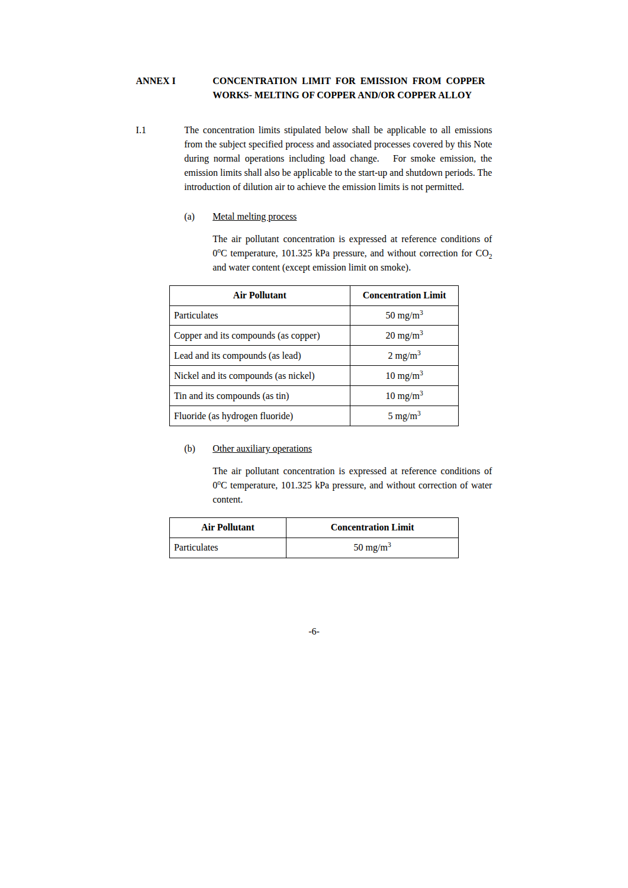ANNEX I
CONCENTRATION LIMIT FOR EMISSION FROM COPPER WORKS- MELTING OF COPPER AND/OR COPPER ALLOY
I.1
The concentration limits stipulated below shall be applicable to all emissions from the subject specified process and associated processes covered by this Note during normal operations including load change. For smoke emission, the emission limits shall also be applicable to the start-up and shutdown periods. The introduction of dilution air to achieve the emission limits is not permitted.
(a)
Metal melting process
The air pollutant concentration is expressed at reference conditions of 0oC temperature, 101.325 kPa pressure, and without correction for CO2 and water content (except emission limit on smoke).
| Air Pollutant | Concentration Limit |
| --- | --- |
| Particulates | 50 mg/m 3 |
| Copper and its compounds (as copper) | 20 mg/m 3 |
| Lead and its compounds (as lead) | 2 mg/m 3 |
| Nickel and its compounds (as nickel) | 10 mg/m 3 |
| Tin and its compounds (as tin) | 10 mg/m 3 |
| Fluoride (as hydrogen fluoride) | 5 mg/m 3 |
(b)
Other auxiliary operations
The air pollutant concentration is expressed at reference conditions of 0oC temperature, 101.325 kPa pressure, and without correction of water content.
| Air Pollutant | Concentration Limit |
| --- | --- |
| Particulates | 50 mg/m 3 |
-6-